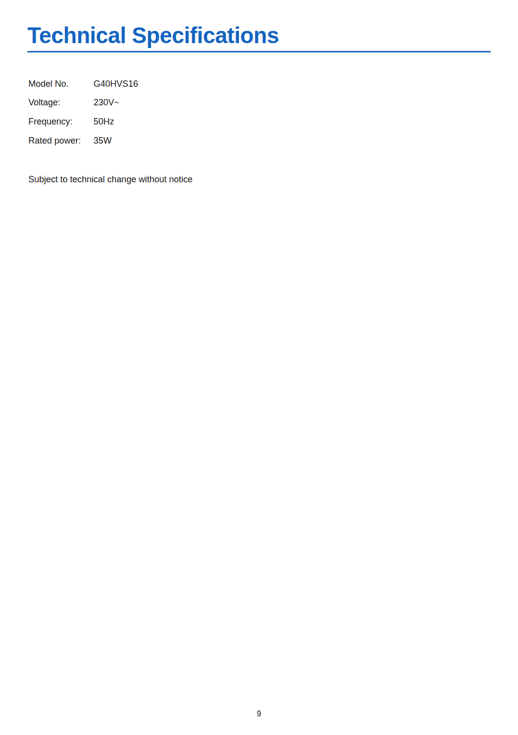Technical Specifications
| Model No. | G40HVS16 |
| Voltage: | 230V~ |
| Frequency: | 50Hz |
| Rated power: | 35W |
Subject to technical change without notice
9